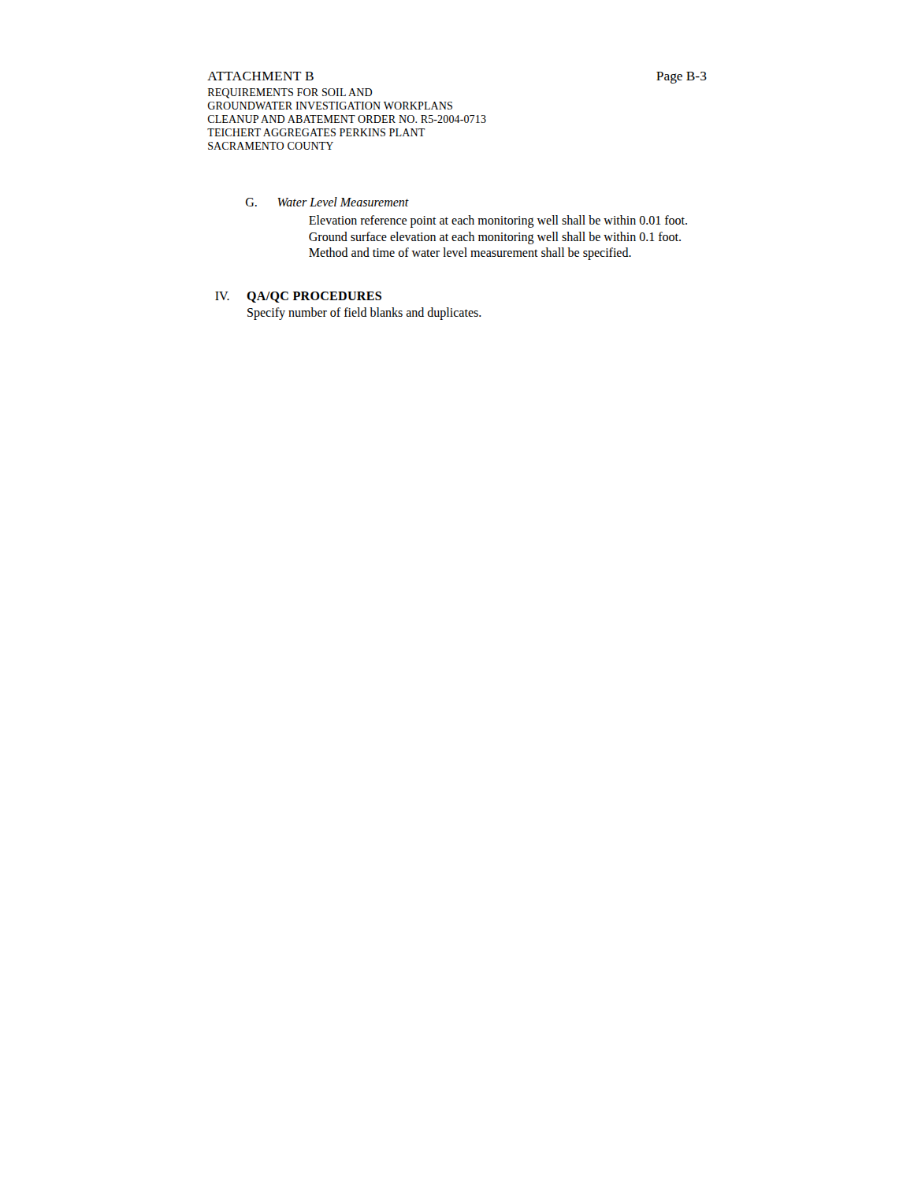Page B-3
ATTACHMENT B
REQUIREMENTS FOR SOIL AND
GROUNDWATER INVESTIGATION WORKPLANS
CLEANUP AND ABATEMENT ORDER NO. R5-2004-0713
TEICHERT AGGREGATES PERKINS PLANT
SACRAMENTO COUNTY
G.
Water Level Measurement
Elevation reference point at each monitoring well shall be within 0.01 foot. Ground surface elevation at each monitoring well shall be within 0.1 foot. Method and time of water level measurement shall be specified.
IV.
QA/QC PROCEDURES
Specify number of field blanks and duplicates.